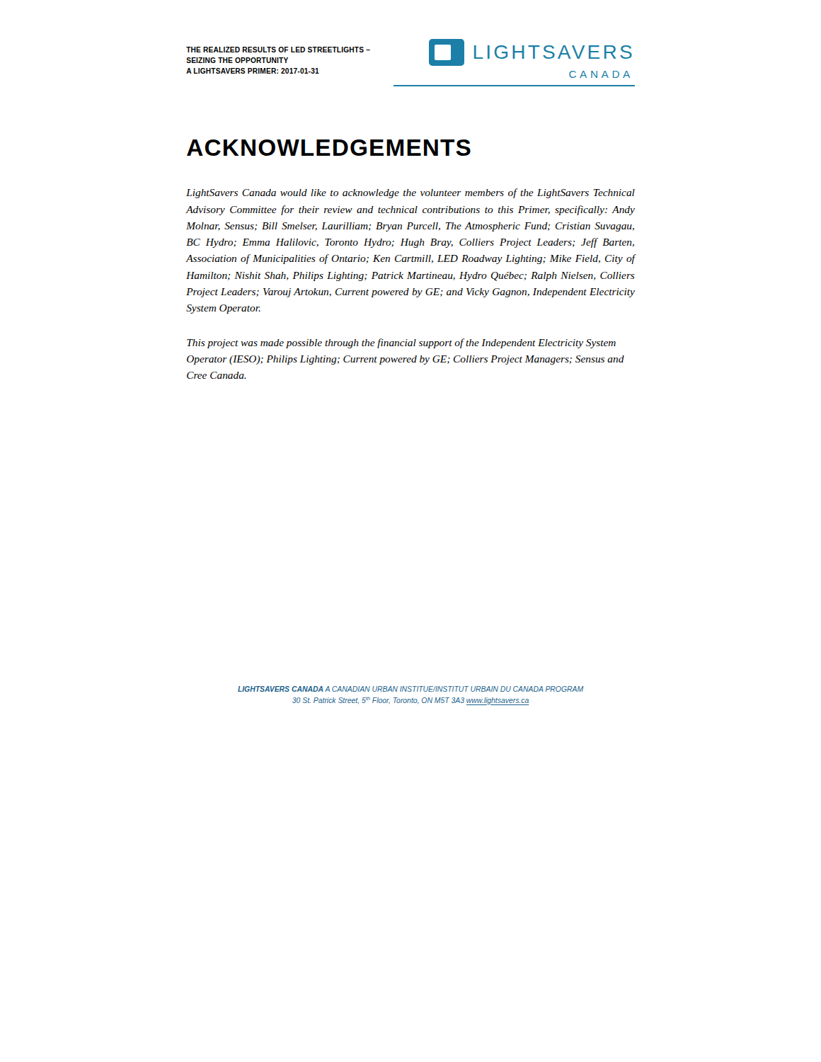The Realized Results of LED Streetlights – Seizing the Opportunity
A LightSavers Primer: 2017-01-31
LIGHTSAVERS
CANADA
ACKNOWLEDGEMENTS
LightSavers Canada would like to acknowledge the volunteer members of the LightSavers Technical Advisory Committee for their review and technical contributions to this Primer, specifically: Andy Molnar, Sensus; Bill Smelser, Laurilliam; Bryan Purcell, The Atmospheric Fund; Cristian Suvagau, BC Hydro; Emma Halilovic, Toronto Hydro; Hugh Bray, Colliers Project Leaders; Jeff Barten, Association of Municipalities of Ontario; Ken Cartmill, LED Roadway Lighting; Mike Field, City of Hamilton; Nishit Shah, Philips Lighting; Patrick Martineau, Hydro Québec; Ralph Nielsen, Colliers Project Leaders; Varouj Artokun, Current powered by GE; and Vicky Gagnon, Independent Electricity System Operator.
This project was made possible through the financial support of the Independent Electricity System Operator (IESO); Philips Lighting; Current powered by GE; Colliers Project Managers; Sensus and Cree Canada.
LIGHTSAVERS CANADA A CANADIAN URBAN INSTITUE/INSTITUT URBAIN DU CANADA PROGRAM
30 St. Patrick Street, 5th Floor, Toronto, ON M5T 3A3 www.lightsavers.ca